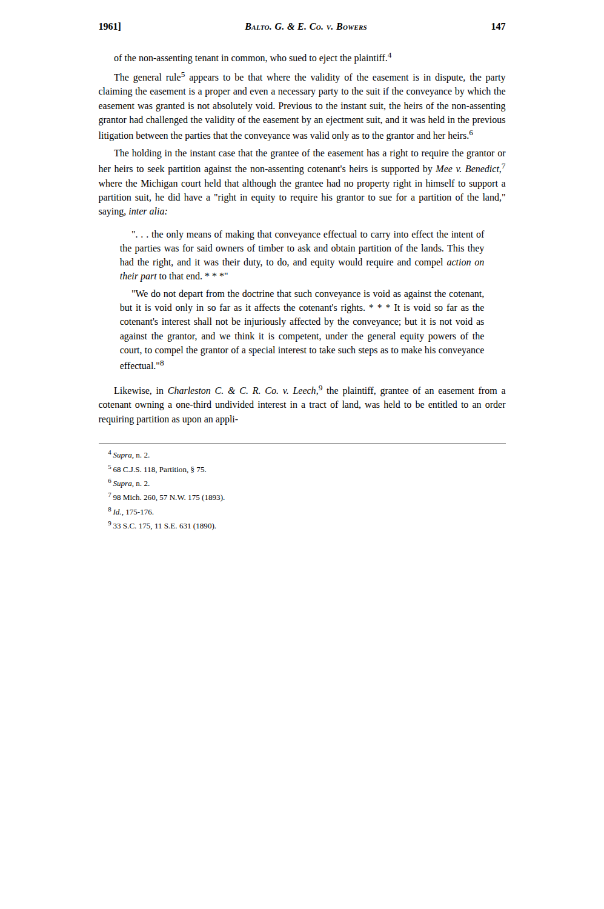1961] Balto. G. & E. Co. v. Bowers 147
of the non-assenting tenant in common, who sued to eject the plaintiff.4
The general rule5 appears to be that where the validity of the easement is in dispute, the party claiming the easement is a proper and even a necessary party to the suit if the conveyance by which the easement was granted is not absolutely void. Previous to the instant suit, the heirs of the non-assenting grantor had challenged the validity of the easement by an ejectment suit, and it was held in the previous litigation between the parties that the conveyance was valid only as to the grantor and her heirs.6
The holding in the instant case that the grantee of the easement has a right to require the grantor or her heirs to seek partition against the non-assenting cotenant's heirs is supported by Mee v. Benedict,7 where the Michigan court held that although the grantee had no property right in himself to support a partition suit, he did have a "right in equity to require his grantor to sue for a partition of the land," saying, inter alia:
". . . the only means of making that conveyance effectual to carry into effect the intent of the parties was for said owners of timber to ask and obtain partition of the lands. This they had the right, and it was their duty, to do, and equity would require and compel action on their part to that end. * * *"
"We do not depart from the doctrine that such conveyance is void as against the cotenant, but it is void only in so far as it affects the cotenant's rights. * * * It is void so far as the cotenant's interest shall not be injuriously affected by the conveyance; but it is not void as against the grantor, and we think it is competent, under the general equity powers of the court, to compel the grantor of a special interest to take such steps as to make his conveyance effectual."8
Likewise, in Charleston C. & C. R. Co. v. Leech,9 the plaintiff, grantee of an easement from a cotenant owning a one-third undivided interest in a tract of land, was held to be entitled to an order requiring partition as upon an appli-
4Supra, n. 2.
568 C.J.S. 118, Partition, § 75.
6Supra, n. 2.
798 Mich. 260, 57 N.W. 175 (1893).
8Id., 175-176.
933 S.C. 175, 11 S.E. 631 (1890).